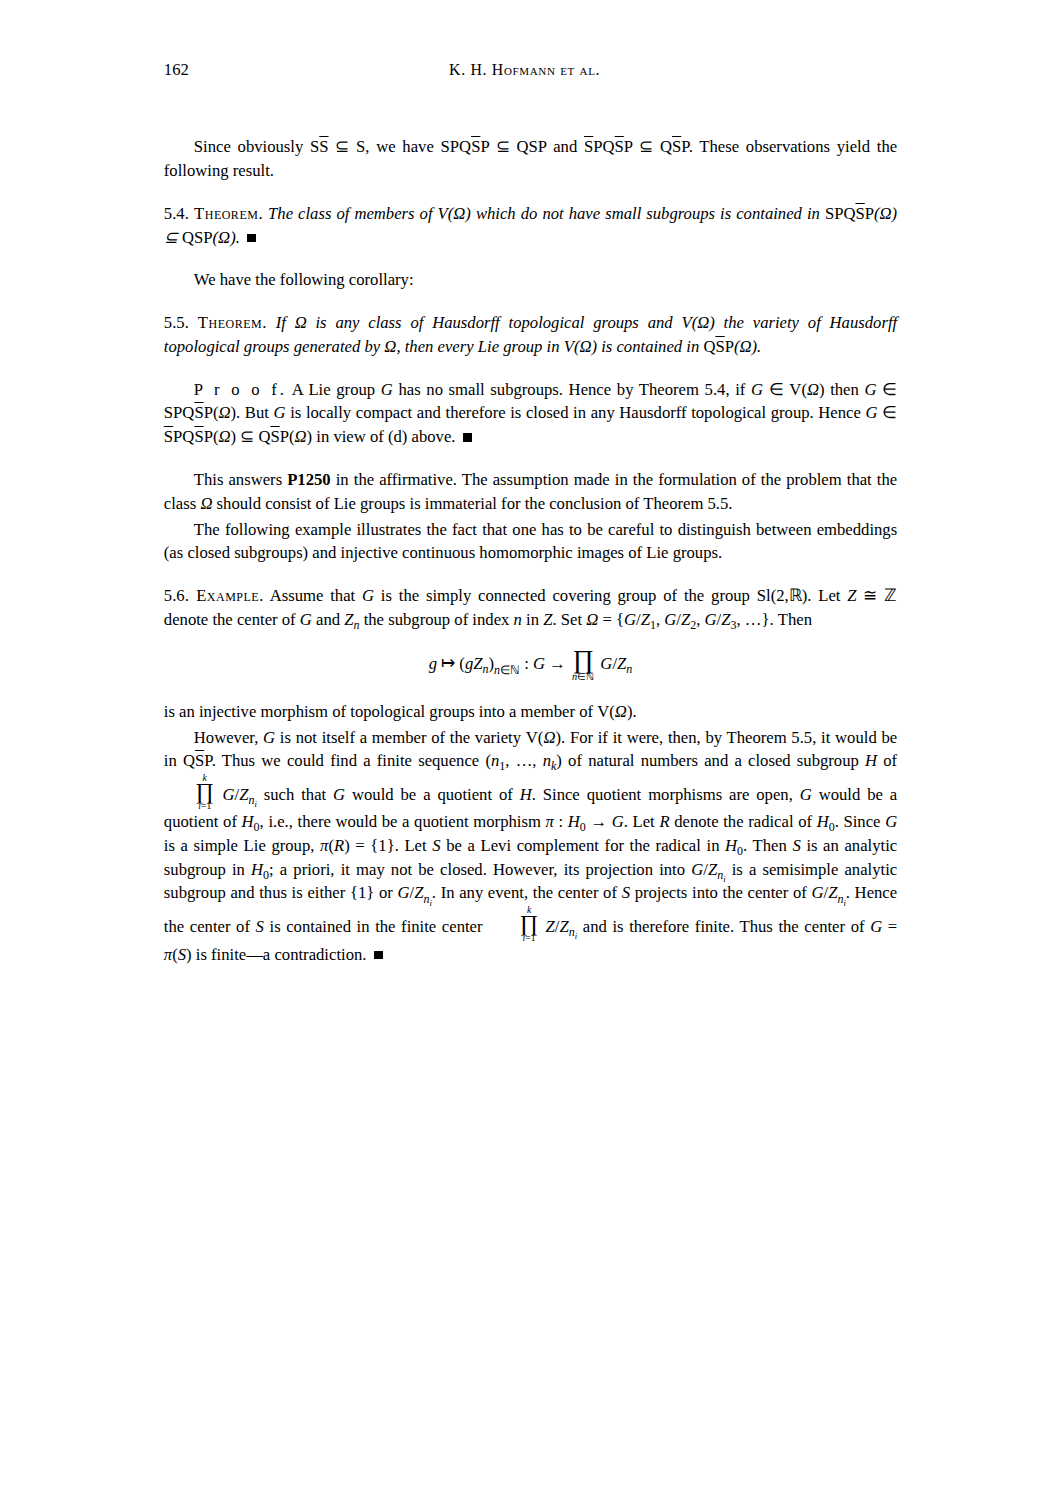162 K. H. Hofmann et al.
Since obviously SS ⊆ S, we have SPQSP ⊆ QSP and SPQSP ⊆ QSP. These observations yield the following result.
5.4. Theorem. The class of members of V(Ω) which do not have small subgroups is contained in SPQSP(Ω) ⊆ QSP(Ω).
We have the following corollary:
5.5. Theorem. If Ω is any class of Hausdorff topological groups and V(Ω) the variety of Hausdorff topological groups generated by Ω, then every Lie group in V(Ω) is contained in QSP(Ω).
P r o o f. A Lie group G has no small subgroups. Hence by Theorem 5.4, if G ∈ V(Ω) then G ∈ SPQSP(Ω). But G is locally compact and therefore is closed in any Hausdorff topological group. Hence G ∈ SPQSP(Ω) ⊆ QSP(Ω) in view of (d) above.
This answers P1250 in the affirmative. The assumption made in the formulation of the problem that the class Ω should consist of Lie groups is immaterial for the conclusion of Theorem 5.5.
The following example illustrates the fact that one has to be careful to distinguish between embeddings (as closed subgroups) and injective continuous homomorphic images of Lie groups.
5.6. Example. Assume that G is the simply connected covering group of the group Sl(2,ℝ). Let Z ≅ ℤ denote the center of G and Zn the subgroup of index n in Z. Set Ω = {G/Z1, G/Z2, G/Z3, …}. Then
g ↦ (gZn)n∈ℕ : G → ∏n∈ℕ G/Zn
is an injective morphism of topological groups into a member of V(Ω).
However, G is not itself a member of the variety V(Ω). For if it were, then, by Theorem 5.5, it would be in QSP. Thus we could find a finite sequence (n1, …, nk) of natural numbers and a closed subgroup H of k∏i=1 G/Zni such that G would be a quotient of H. Since quotient morphisms are open, G would be a quotient of H0, i.e., there would be a quotient morphism π : H0 → G. Let R denote the radical of H0. Since G is a simple Lie group, π(R) = {1}. Let S be a Levi complement for the radical in H0. Then S is an analytic subgroup in H0; a priori, it may not be closed. However, its projection into G/Zni is a semisimple analytic subgroup and thus is either {1} or G/Zni. In any event, the center of S projects into the center of G/Zni. Hence the center of S is contained in the finite center k∏i=1 Z/Zni and is therefore finite. Thus the center of G = π(S) is finite—a contradiction.